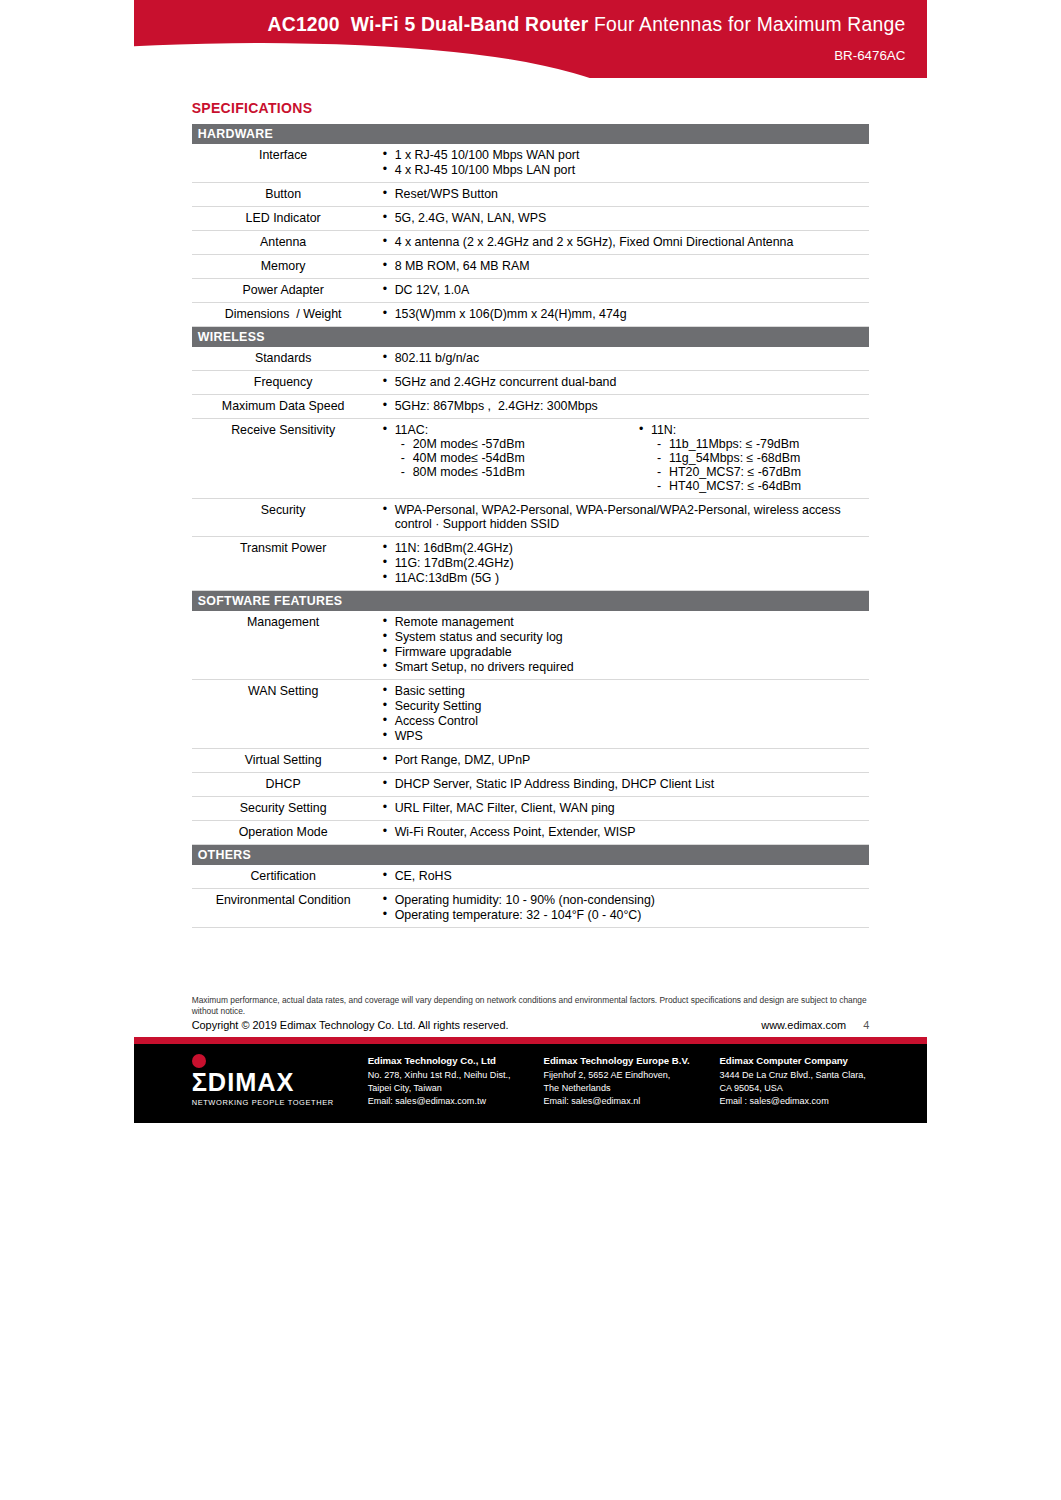AC1200 Wi-Fi 5 Dual-Band Router Four Antennas for Maximum Range
BR-6476AC
SPECIFICATIONS
| HARDWARE |
| Interface | 1 x RJ-45 10/100 Mbps WAN port 4 x RJ-45 10/100 Mbps LAN port |
| Button | Reset/WPS Button |
| LED Indicator | 5G, 2.4G, WAN, LAN, WPS |
| Antenna | 4 x antenna (2 x 2.4GHz and 2 x 5GHz), Fixed Omni Directional Antenna |
| Memory | 8 MB ROM, 64 MB RAM |
| Power Adapter | DC 12V, 1.0A |
| Dimensions / Weight | 153(W)mm x 106(D)mm x 24(H)mm, 474g |
| WIRELESS |
| Standards | 802.11 b/g/n/ac |
| Frequency | 5GHz and 2.4GHz concurrent dual-band |
| Maximum Data Speed | 5GHz: 867Mbps , 2.4GHz: 300Mbps |
| Receive Sensitivity | 11AC: 20M mode≤ -57dBm 40M mode≤ -54dBm 80M mode≤ -51dBm 11N: 11b_11Mbps: ≤ -79dBm 11g_54Mbps: ≤ -68dBm HT20_MCS7: ≤ -67dBm HT40_MCS7: ≤ -64dBm |
| Security | WPA-Personal, WPA2-Personal, WPA-Personal/WPA2-Personal, wireless access control · Support hidden SSID |
| Transmit Power | 11N: 16dBm(2.4GHz) 11G: 17dBm(2.4GHz) 11AC:13dBm (5G ) |
| SOFTWARE FEATURES |
| Management | Remote management System status and security log Firmware upgradable Smart Setup, no drivers required |
| WAN Setting | Basic setting Security Setting Access Control WPS |
| Virtual Setting | Port Range, DMZ, UPnP |
| DHCP | DHCP Server, Static IP Address Binding, DHCP Client List |
| Security Setting | URL Filter, MAC Filter, Client, WAN ping |
| Operation Mode | Wi-Fi Router, Access Point, Extender, WISP |
| OTHERS |
| Certification | CE, RoHS |
| Environmental Condition | Operating humidity: 10 - 90% (non-condensing) Operating temperature: 32 - 104°F (0 - 40°C) |
Maximum performance, actual data rates, and coverage will vary depending on network conditions and environmental factors. Product specifications and design are subject to change without notice.
Copyright © 2019 Edimax Technology Co. Ltd. All rights reserved.
www.edimax.com 4
ΣDIMAX
NETWORKING PEOPLE TOGETHER
Edimax Technology Co., Ltd
No. 278, Xinhu 1st Rd., Neihu Dist.,
Taipei City, Taiwan
Email: sales@edimax.com.tw
Edimax Technology Europe B.V.
Fijenhof 2, 5652 AE Eindhoven,
The Netherlands
Email: sales@edimax.nl
Edimax Computer Company
3444 De La Cruz Blvd., Santa Clara,
CA 95054, USA
Email : sales@edimax.com